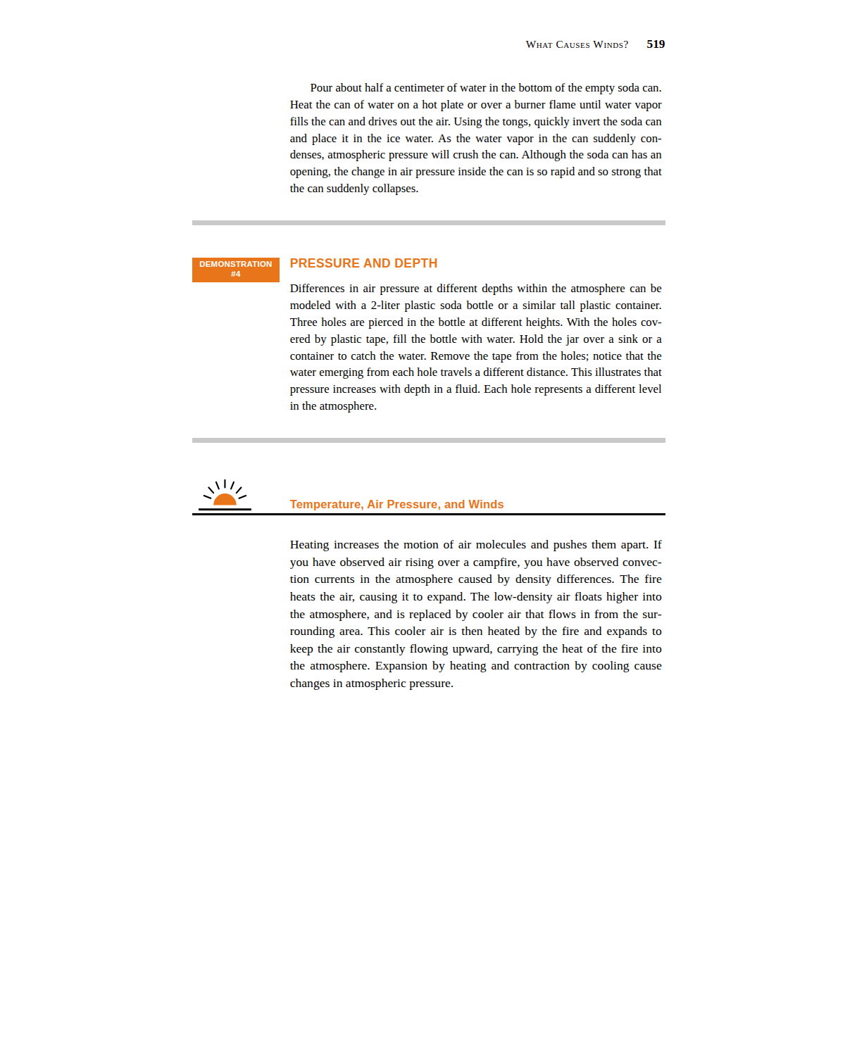What Causes Winds? 519
Pour about half a centimeter of water in the bottom of the empty soda can. Heat the can of water on a hot plate or over a burner flame until water vapor fills the can and drives out the air. Using the tongs, quickly invert the soda can and place it in the ice water. As the water vapor in the can suddenly condenses, atmospheric pressure will crush the can. Although the soda can has an opening, the change in air pressure inside the can is so rapid and so strong that the can suddenly collapses.
DEMONSTRATION#4
PRESSURE AND DEPTH
Differences in air pressure at different depths within the atmosphere can be modeled with a 2-liter plastic soda bottle or a similar tall plastic container. Three holes are pierced in the bottle at different heights. With the holes covered by plastic tape, fill the bottle with water. Hold the jar over a sink or a container to catch the water. Remove the tape from the holes; notice that the water emerging from each hole travels a different distance. This illustrates that pressure increases with depth in a fluid. Each hole represents a different level in the atmosphere.
Temperature, Air Pressure, and Winds
Heating increases the motion of air molecules and pushes them apart. If you have observed air rising over a campfire, you have observed convection currents in the atmosphere caused by density differences. The fire heats the air, causing it to expand. The low-density air floats higher into the atmosphere, and is replaced by cooler air that flows in from the surrounding area. This cooler air is then heated by the fire and expands to keep the air constantly flowing upward, carrying the heat of the fire into the atmosphere. Expansion by heating and contraction by cooling cause changes in atmospheric pressure.